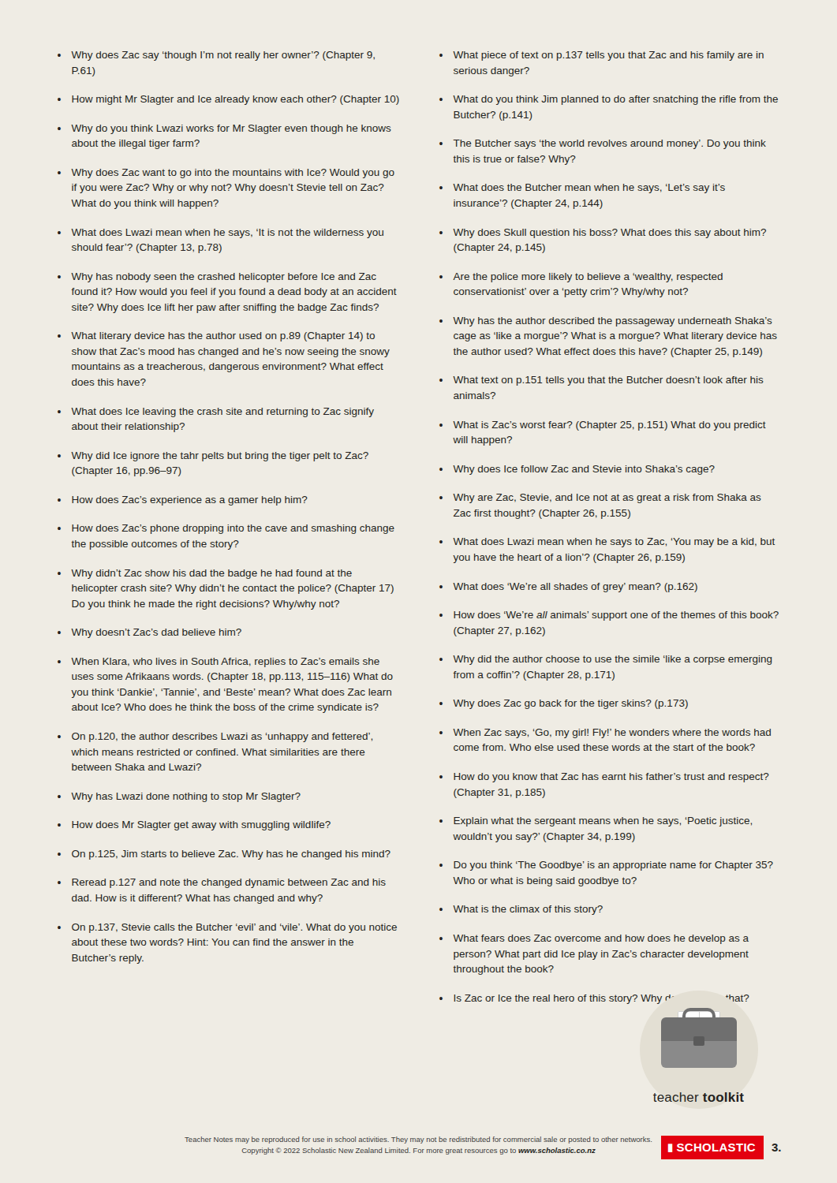Why does Zac say ‘though I’m not really her owner’? (Chapter 9, P.61)
How might Mr Slagter and Ice already know each other? (Chapter 10)
Why do you think Lwazi works for Mr Slagter even though he knows about the illegal tiger farm?
Why does Zac want to go into the mountains with Ice? Would you go if you were Zac? Why or why not? Why doesn’t Stevie tell on Zac? What do you think will happen?
What does Lwazi mean when he says, ‘It is not the wilderness you should fear’? (Chapter 13, p.78)
Why has nobody seen the crashed helicopter before Ice and Zac found it? How would you feel if you found a dead body at an accident site? Why does Ice lift her paw after sniffing the badge Zac finds?
What literary device has the author used on p.89 (Chapter 14) to show that Zac’s mood has changed and he’s now seeing the snowy mountains as a treacherous, dangerous environment? What effect does this have?
What does Ice leaving the crash site and returning to Zac signify about their relationship?
Why did Ice ignore the tahr pelts but bring the tiger pelt to Zac? (Chapter 16, pp.96–97)
How does Zac’s experience as a gamer help him?
How does Zac’s phone dropping into the cave and smashing change the possible outcomes of the story?
Why didn’t Zac show his dad the badge he had found at the helicopter crash site? Why didn’t he contact the police? (Chapter 17) Do you think he made the right decisions? Why/why not?
Why doesn’t Zac’s dad believe him?
When Klara, who lives in South Africa, replies to Zac’s emails she uses some Afrikaans words. (Chapter 18, pp.113, 115–116) What do you think ‘Dankie’, ‘Tannie’, and ‘Beste’ mean? What does Zac learn about Ice? Who does he think the boss of the crime syndicate is?
On p.120, the author describes Lwazi as ‘unhappy and fettered’, which means restricted or confined. What similarities are there between Shaka and Lwazi?
Why has Lwazi done nothing to stop Mr Slagter?
How does Mr Slagter get away with smuggling wildlife?
On p.125, Jim starts to believe Zac. Why has he changed his mind?
Reread p.127 and note the changed dynamic between Zac and his dad. How is it different? What has changed and why?
On p.137, Stevie calls the Butcher ‘evil’ and ‘vile’. What do you notice about these two words? Hint: You can find the answer in the Butcher’s reply.
What piece of text on p.137 tells you that Zac and his family are in serious danger?
What do you think Jim planned to do after snatching the rifle from the Butcher? (p.141)
The Butcher says ‘the world revolves around money’. Do you think this is true or false? Why?
What does the Butcher mean when he says, ‘Let’s say it’s insurance’? (Chapter 24, p.144)
Why does Skull question his boss? What does this say about him? (Chapter 24, p.145)
Are the police more likely to believe a ‘wealthy, respected conservationist’ over a ‘petty crim’? Why/why not?
Why has the author described the passageway underneath Shaka’s cage as ‘like a morgue’? What is a morgue? What literary device has the author used? What effect does this have? (Chapter 25, p.149)
What text on p.151 tells you that the Butcher doesn’t look after his animals?
What is Zac’s worst fear? (Chapter 25, p.151) What do you predict will happen?
Why does Ice follow Zac and Stevie into Shaka’s cage?
Why are Zac, Stevie, and Ice not at as great a risk from Shaka as Zac first thought? (Chapter 26, p.155)
What does Lwazi mean when he says to Zac, ‘You may be a kid, but you have the heart of a lion’? (Chapter 26, p.159)
What does ‘We’re all shades of grey’ mean? (p.162)
How does ‘We’re all animals’ support one of the themes of this book? (Chapter 27, p.162)
Why did the author choose to use the simile ‘like a corpse emerging from a coffin’? (Chapter 28, p.171)
Why does Zac go back for the tiger skins? (p.173)
When Zac says, ‘Go, my girl! Fly!’ he wonders where the words had come from. Who else used these words at the start of the book?
How do you know that Zac has earnt his father’s trust and respect? (Chapter 31, p.185)
Explain what the sergeant means when he says, ‘Poetic justice, wouldn’t you say?’ (Chapter 34, p.199)
Do you think ‘The Goodbye’ is an appropriate name for Chapter 35? Who or what is being said goodbye to?
What is the climax of this story?
What fears does Zac overcome and how does he develop as a person? What part did Ice play in Zac’s character development throughout the book?
Is Zac or Ice the real hero of this story? Why do you think that?
teacher toolkit
Teacher Notes may be reproduced for use in school activities. They may not be redistributed for commercial sale or posted to other networks. Copyright © 2022 Scholastic New Zealand Limited. For more great resources go to www.scholastic.co.nz
▮SCHOLASTIC 3.